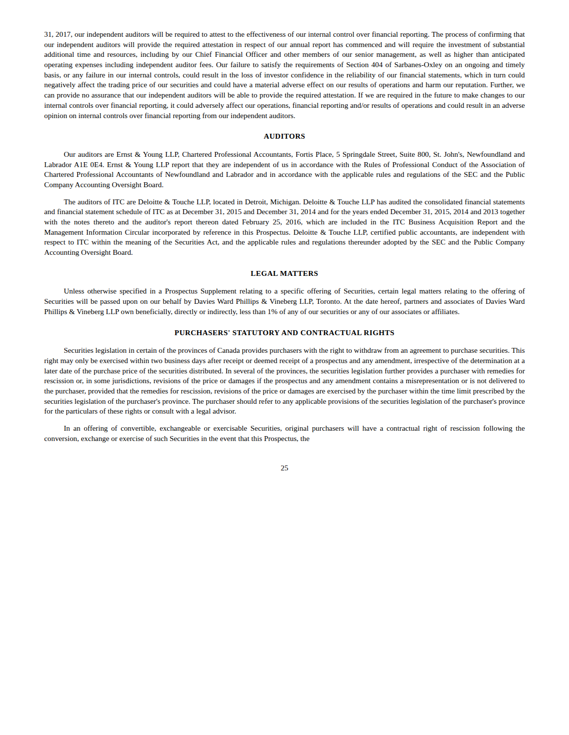31, 2017, our independent auditors will be required to attest to the effectiveness of our internal control over financial reporting. The process of confirming that our independent auditors will provide the required attestation in respect of our annual report has commenced and will require the investment of substantial additional time and resources, including by our Chief Financial Officer and other members of our senior management, as well as higher than anticipated operating expenses including independent auditor fees. Our failure to satisfy the requirements of Section 404 of Sarbanes-Oxley on an ongoing and timely basis, or any failure in our internal controls, could result in the loss of investor confidence in the reliability of our financial statements, which in turn could negatively affect the trading price of our securities and could have a material adverse effect on our results of operations and harm our reputation. Further, we can provide no assurance that our independent auditors will be able to provide the required attestation. If we are required in the future to make changes to our internal controls over financial reporting, it could adversely affect our operations, financial reporting and/or results of operations and could result in an adverse opinion on internal controls over financial reporting from our independent auditors.
AUDITORS
Our auditors are Ernst & Young LLP, Chartered Professional Accountants, Fortis Place, 5 Springdale Street, Suite 800, St. John's, Newfoundland and Labrador A1E 0E4. Ernst & Young LLP report that they are independent of us in accordance with the Rules of Professional Conduct of the Association of Chartered Professional Accountants of Newfoundland and Labrador and in accordance with the applicable rules and regulations of the SEC and the Public Company Accounting Oversight Board.
The auditors of ITC are Deloitte & Touche LLP, located in Detroit, Michigan. Deloitte & Touche LLP has audited the consolidated financial statements and financial statement schedule of ITC as at December 31, 2015 and December 31, 2014 and for the years ended December 31, 2015, 2014 and 2013 together with the notes thereto and the auditor's report thereon dated February 25, 2016, which are included in the ITC Business Acquisition Report and the Management Information Circular incorporated by reference in this Prospectus. Deloitte & Touche LLP, certified public accountants, are independent with respect to ITC within the meaning of the Securities Act, and the applicable rules and regulations thereunder adopted by the SEC and the Public Company Accounting Oversight Board.
LEGAL MATTERS
Unless otherwise specified in a Prospectus Supplement relating to a specific offering of Securities, certain legal matters relating to the offering of Securities will be passed upon on our behalf by Davies Ward Phillips & Vineberg LLP, Toronto. At the date hereof, partners and associates of Davies Ward Phillips & Vineberg LLP own beneficially, directly or indirectly, less than 1% of any of our securities or any of our associates or affiliates.
PURCHASERS' STATUTORY AND CONTRACTUAL RIGHTS
Securities legislation in certain of the provinces of Canada provides purchasers with the right to withdraw from an agreement to purchase securities. This right may only be exercised within two business days after receipt or deemed receipt of a prospectus and any amendment, irrespective of the determination at a later date of the purchase price of the securities distributed. In several of the provinces, the securities legislation further provides a purchaser with remedies for rescission or, in some jurisdictions, revisions of the price or damages if the prospectus and any amendment contains a misrepresentation or is not delivered to the purchaser, provided that the remedies for rescission, revisions of the price or damages are exercised by the purchaser within the time limit prescribed by the securities legislation of the purchaser's province. The purchaser should refer to any applicable provisions of the securities legislation of the purchaser's province for the particulars of these rights or consult with a legal advisor.
In an offering of convertible, exchangeable or exercisable Securities, original purchasers will have a contractual right of rescission following the conversion, exchange or exercise of such Securities in the event that this Prospectus, the
25